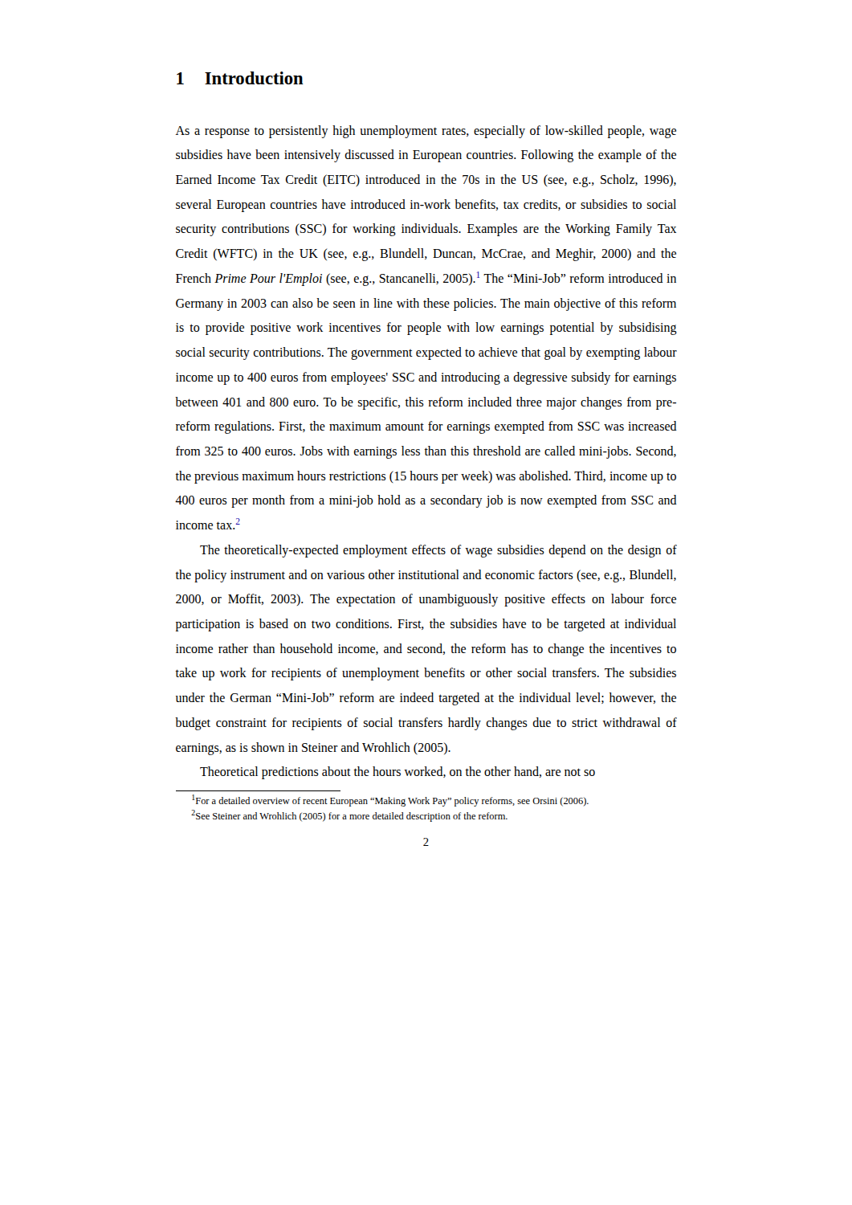1 Introduction
As a response to persistently high unemployment rates, especially of low-skilled people, wage subsidies have been intensively discussed in European countries. Following the example of the Earned Income Tax Credit (EITC) introduced in the 70s in the US (see, e.g., Scholz, 1996), several European countries have introduced in-work benefits, tax credits, or subsidies to social security contributions (SSC) for working individuals. Examples are the Working Family Tax Credit (WFTC) in the UK (see, e.g., Blundell, Duncan, McCrae, and Meghir, 2000) and the French Prime Pour l'Emploi (see, e.g., Stancanelli, 2005).1 The “Mini-Job” reform introduced in Germany in 2003 can also be seen in line with these policies. The main objective of this reform is to provide positive work incentives for people with low earnings potential by subsidising social security contributions. The government expected to achieve that goal by exempting labour income up to 400 euros from employees' SSC and introducing a degressive subsidy for earnings between 401 and 800 euro. To be specific, this reform included three major changes from pre-reform regulations. First, the maximum amount for earnings exempted from SSC was increased from 325 to 400 euros. Jobs with earnings less than this threshold are called mini-jobs. Second, the previous maximum hours restrictions (15 hours per week) was abolished. Third, income up to 400 euros per month from a mini-job hold as a secondary job is now exempted from SSC and income tax.2
The theoretically-expected employment effects of wage subsidies depend on the design of the policy instrument and on various other institutional and economic factors (see, e.g., Blundell, 2000, or Moffit, 2003). The expectation of unambiguously positive effects on labour force participation is based on two conditions. First, the subsidies have to be targeted at individual income rather than household income, and second, the reform has to change the incentives to take up work for recipients of unemployment benefits or other social transfers. The subsidies under the German “Mini-Job” reform are indeed targeted at the individual level; however, the budget constraint for recipients of social transfers hardly changes due to strict withdrawal of earnings, as is shown in Steiner and Wrohlich (2005).
Theoretical predictions about the hours worked, on the other hand, are not so
1For a detailed overview of recent European “Making Work Pay” policy reforms, see Orsini (2006).
2See Steiner and Wrohlich (2005) for a more detailed description of the reform.
2